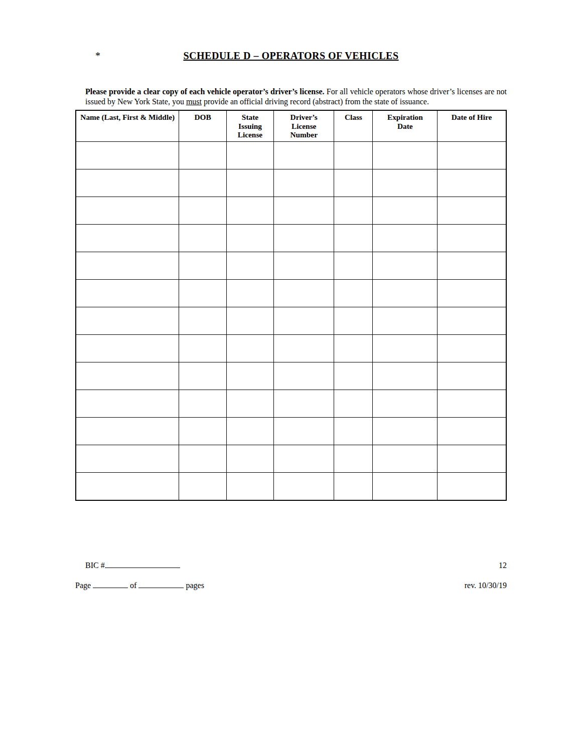* SCHEDULE D – OPERATORS OF VEHICLES
Please provide a clear copy of each vehicle operator’s driver’s license. For all vehicle operators whose driver’s licenses are not issued by New York State, you must provide an official driving record (abstract) from the state of issuance.
| Name (Last, First & Middle) | DOB | State Issuing License | Driver’s License Number | Class | Expiration Date | Date of Hire |
| --- | --- | --- | --- | --- | --- | --- |
BIC # 12
Page of pages rev. 10/30/19